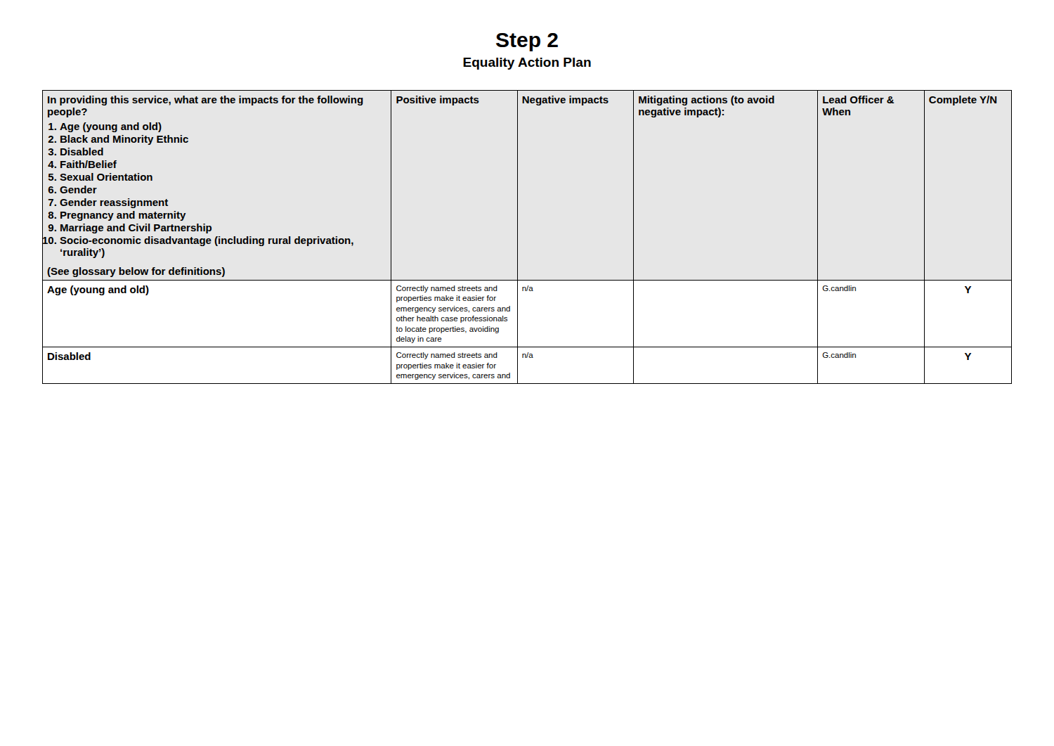Step 2
Equality Action Plan
| In providing this service, what are the impacts for the following people? Age (young and old) Black and Minority Ethnic Disabled Faith/Belief Sexual Orientation Gender Gender reassignment Pregnancy and maternity Marriage and Civil Partnership Socio-economic disadvantage (including rural deprivation, ‘rurality’) (See glossary below for definitions) | Positive impacts | Negative impacts | Mitigating actions (to avoid negative impact): | Lead Officer & When | Complete Y/N |
| --- | --- | --- | --- | --- | --- |
| Age (young and old) | Correctly named streets and properties make it easier for emergency services, carers and other health case professionals to locate properties, avoiding delay in care | n/a | | G.candlin | Y |
| Disabled | Correctly named streets and properties make it easier for emergency services, carers and | n/a | | G.candlin | Y |